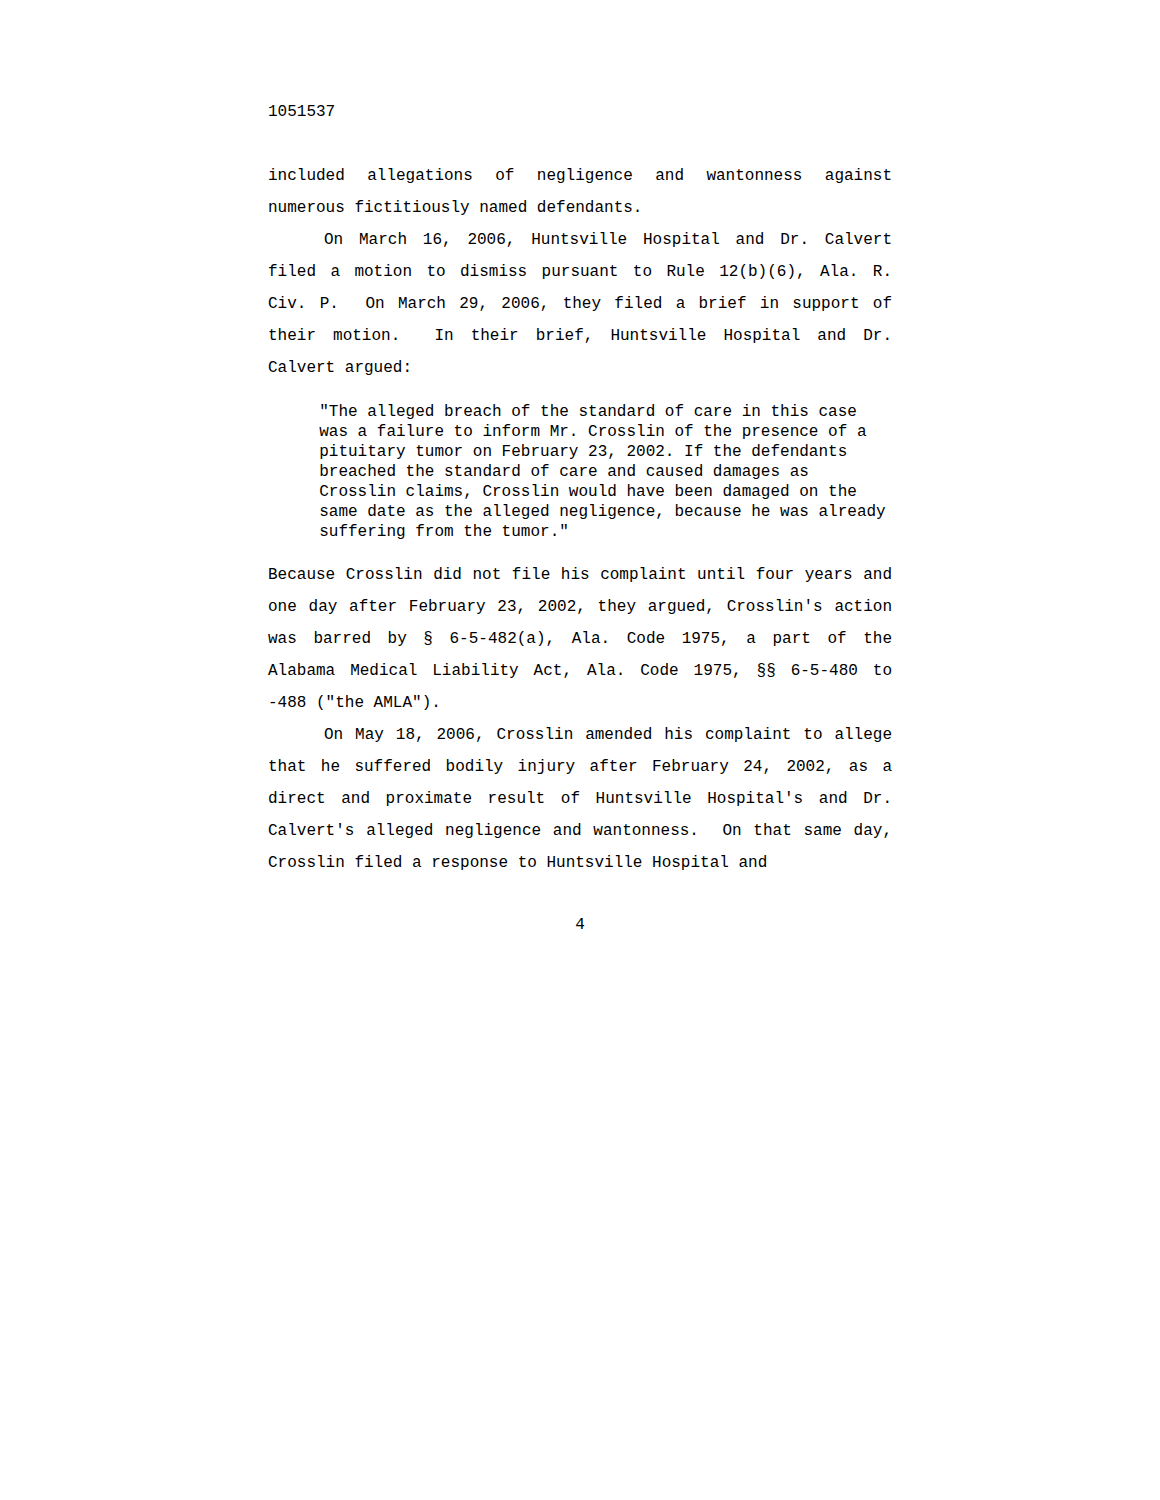1051537
included allegations of negligence and wantonness against numerous fictitiously named defendants.
On March 16, 2006, Huntsville Hospital and Dr. Calvert filed a motion to dismiss pursuant to Rule 12(b)(6), Ala. R. Civ. P. On March 29, 2006, they filed a brief in support of their motion. In their brief, Huntsville Hospital and Dr. Calvert argued:
"The alleged breach of the standard of care in this case was a failure to inform Mr. Crosslin of the presence of a pituitary tumor on February 23, 2002. If the defendants breached the standard of care and caused damages as Crosslin claims, Crosslin would have been damaged on the same date as the alleged negligence, because he was already suffering from the tumor."
Because Crosslin did not file his complaint until four years and one day after February 23, 2002, they argued, Crosslin's action was barred by § 6-5-482(a), Ala. Code 1975, a part of the Alabama Medical Liability Act, Ala. Code 1975, §§ 6-5-480 to -488 ("the AMLA").
On May 18, 2006, Crosslin amended his complaint to allege that he suffered bodily injury after February 24, 2002, as a direct and proximate result of Huntsville Hospital's and Dr. Calvert's alleged negligence and wantonness. On that same day, Crosslin filed a response to Huntsville Hospital and
4